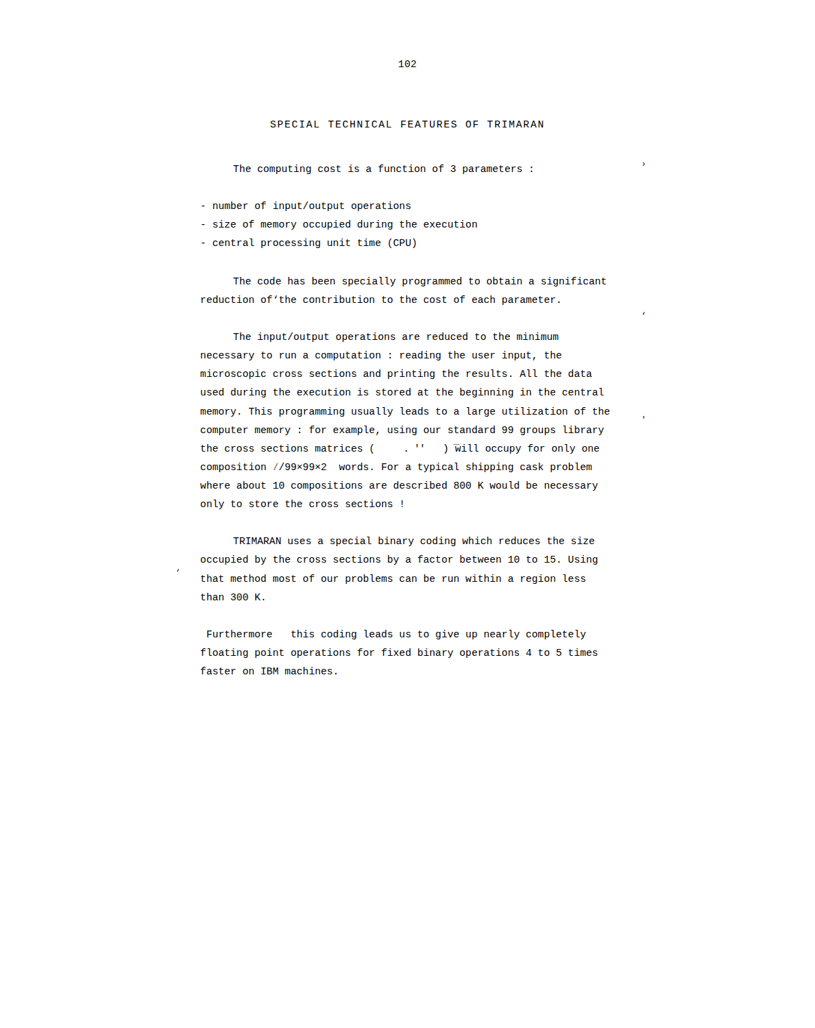102
SPECIAL TECHNICAL FEATURES OF TRIMARAN
The computing cost is a function of 3 parameters :
number of input/output operations
size of memory occupied during the execution
central processing unit time (CPU)
The code has been specially programmed to obtain a significant reduction of‘the contribution to the cost of each parameter.
The input/output operations are reduced to the minimum necessary to run a computation : reading the user input, the microscopic cross sections and printing the results. All the data used during the execution is stored at the beginning in the central memory. This programming usually leads to a large utilization of the computer memory : for example, using our standard 99 groups library the cross sections matrices ( ′′ . ‾ ) will occupy for only one composition ⁄/99×99×2 words. For a typical shipping cask problem where about 10 compositions are described 800 K would be necessary only to store the cross sections !
TRIMARAN uses a special binary coding which reduces the size occupied by the cross sections by a factor between 10 to 15. Using that method most of our problems can be run within a region less than 300 K.
Furthermore this coding leads us to give up nearly completely floating point operations for fixed binary operations 4 to 5 times faster on IBM machines.
›
‘
′
‘